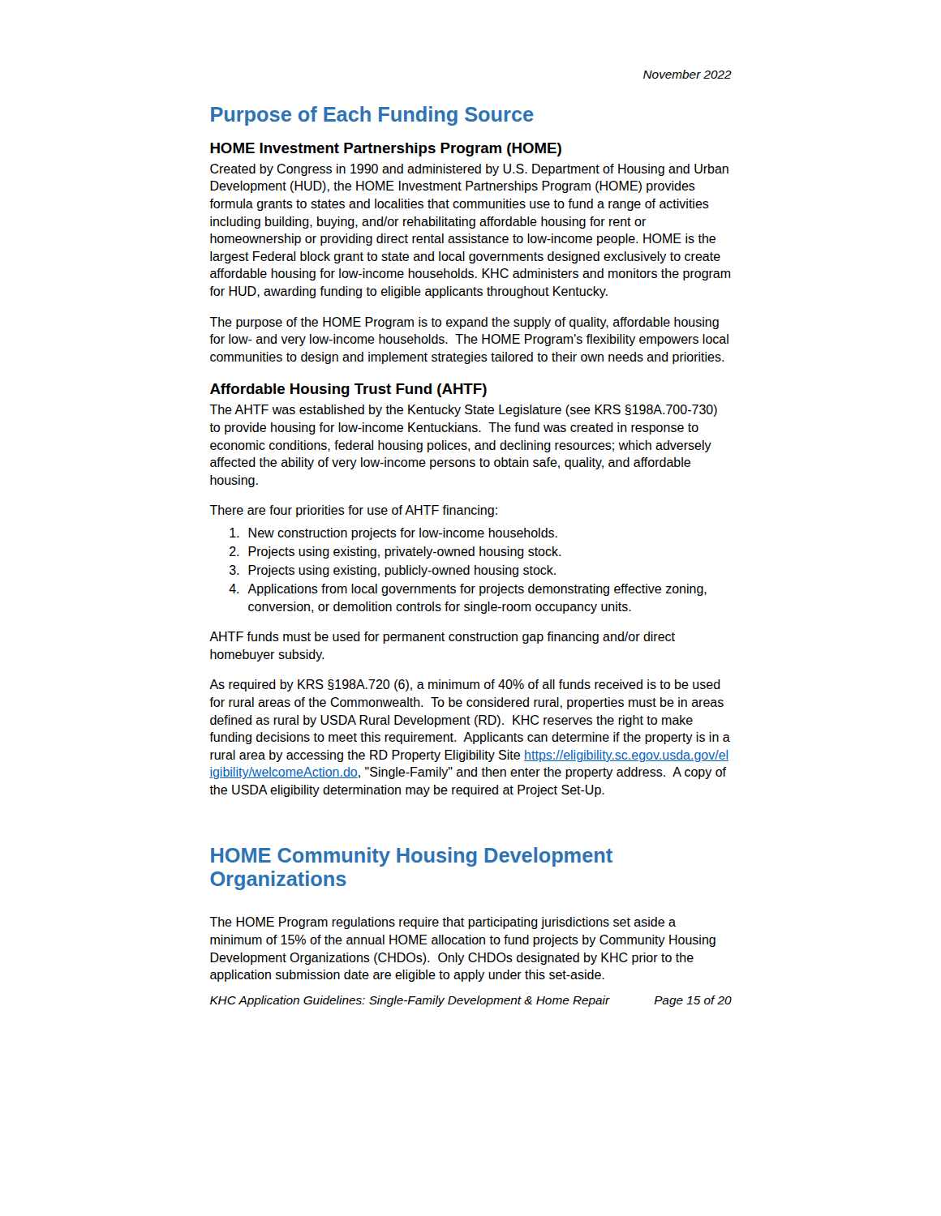November 2022
Purpose of Each Funding Source
HOME Investment Partnerships Program (HOME)
Created by Congress in 1990 and administered by U.S. Department of Housing and Urban Development (HUD), the HOME Investment Partnerships Program (HOME) provides formula grants to states and localities that communities use to fund a range of activities including building, buying, and/or rehabilitating affordable housing for rent or homeownership or providing direct rental assistance to low-income people. HOME is the largest Federal block grant to state and local governments designed exclusively to create affordable housing for low-income households. KHC administers and monitors the program for HUD, awarding funding to eligible applicants throughout Kentucky.
The purpose of the HOME Program is to expand the supply of quality, affordable housing for low- and very low-income households. The HOME Program's flexibility empowers local communities to design and implement strategies tailored to their own needs and priorities.
Affordable Housing Trust Fund (AHTF)
The AHTF was established by the Kentucky State Legislature (see KRS §198A.700-730) to provide housing for low-income Kentuckians. The fund was created in response to economic conditions, federal housing polices, and declining resources; which adversely affected the ability of very low-income persons to obtain safe, quality, and affordable housing.
There are four priorities for use of AHTF financing:
New construction projects for low-income households.
Projects using existing, privately-owned housing stock.
Projects using existing, publicly-owned housing stock.
Applications from local governments for projects demonstrating effective zoning, conversion, or demolition controls for single-room occupancy units.
AHTF funds must be used for permanent construction gap financing and/or direct homebuyer subsidy.
As required by KRS §198A.720 (6), a minimum of 40% of all funds received is to be used for rural areas of the Commonwealth. To be considered rural, properties must be in areas defined as rural by USDA Rural Development (RD). KHC reserves the right to make funding decisions to meet this requirement. Applicants can determine if the property is in a rural area by accessing the RD Property Eligibility Site https://eligibility.sc.egov.usda.gov/eligibility/welcomeAction.do, "Single-Family" and then enter the property address. A copy of the USDA eligibility determination may be required at Project Set-Up.
HOME Community Housing Development Organizations
The HOME Program regulations require that participating jurisdictions set aside a minimum of 15% of the annual HOME allocation to fund projects by Community Housing Development Organizations (CHDOs). Only CHDOs designated by KHC prior to the application submission date are eligible to apply under this set-aside.
KHC Application Guidelines: Single-Family Development & Home Repair Page 15 of 20